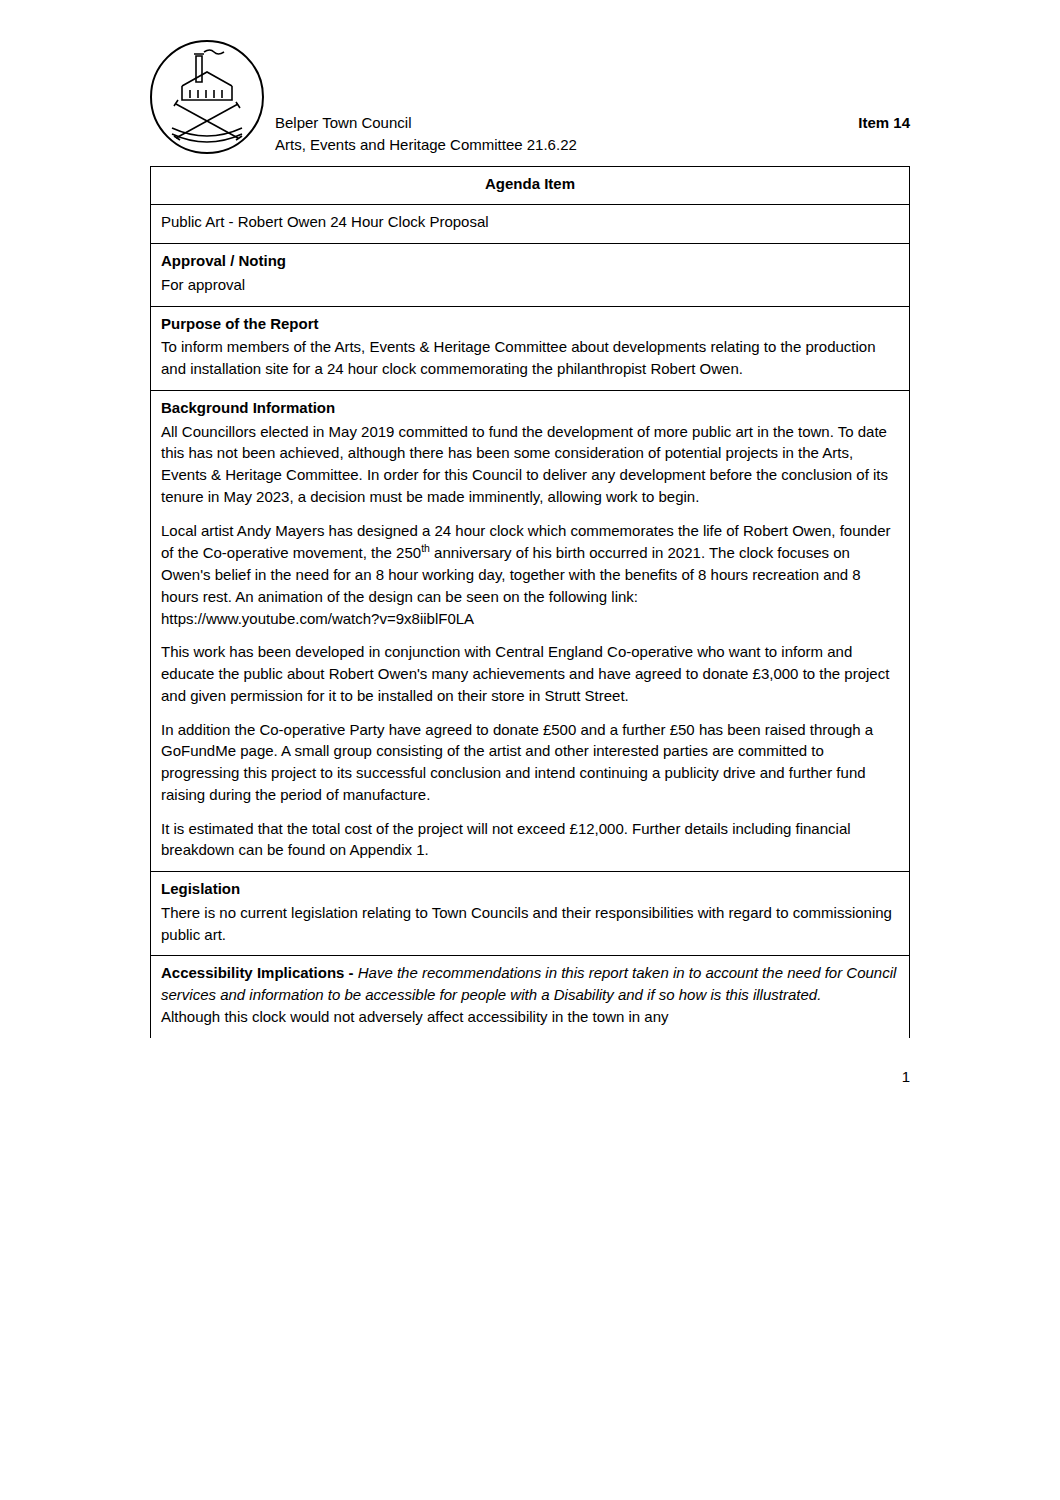Belper Town Council Item 14
Arts, Events and Heritage Committee 21.6.22
| Agenda Item |
| Public Art - Robert Owen 24 Hour Clock Proposal |
| Approval / Noting For approval |
| Purpose of the Report To inform members of the Arts, Events & Heritage Committee about developments relating to the production and installation site for a 24 hour clock commemorating the philanthropist Robert Owen. |
| Background Information All Councillors elected in May 2019 committed to fund the development of more public art in the town. To date this has not been achieved, although there has been some consideration of potential projects in the Arts, Events & Heritage Committee. In order for this Council to deliver any development before the conclusion of its tenure in May 2023, a decision must be made imminently, allowing work to begin. Local artist Andy Mayers has designed a 24 hour clock which commemorates the life of Robert Owen, founder of the Co-operative movement, the 250 th anniversary of his birth occurred in 2021. The clock focuses on Owen's belief in the need for an 8 hour working day, together with the benefits of 8 hours recreation and 8 hours rest. An animation of the design can be seen on the following link: https://www.youtube.com/watch?v=9x8iiblF0LA This work has been developed in conjunction with Central England Co-operative who want to inform and educate the public about Robert Owen's many achievements and have agreed to donate £3,000 to the project and given permission for it to be installed on their store in Strutt Street. In addition the Co-operative Party have agreed to donate £500 and a further £50 has been raised through a GoFundMe page. A small group consisting of the artist and other interested parties are committed to progressing this project to its successful conclusion and intend continuing a publicity drive and further fund raising during the period of manufacture. It is estimated that the total cost of the project will not exceed £12,000. Further details including financial breakdown can be found on Appendix 1. |
| Legislation There is no current legislation relating to Town Councils and their responsibilities with regard to commissioning public art. |
| Accessibility Implications - Have the recommendations in this report taken in to account the need for Council services and information to be accessible for people with a Disability and if so how is this illustrated. Although this clock would not adversely affect accessibility in the town in any |
1